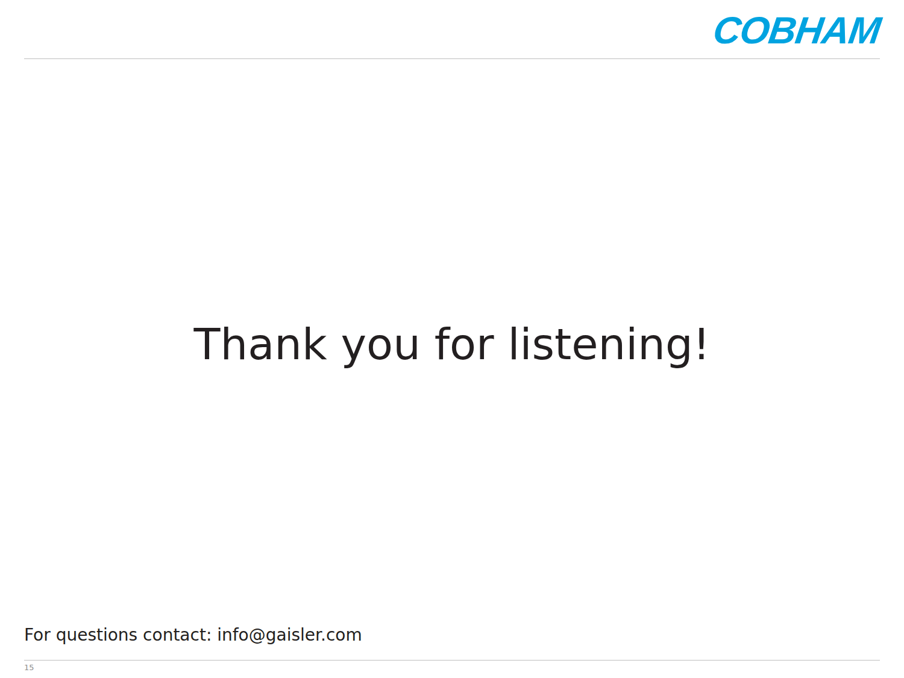COBHAM
Thank you for listening!
For questions contact: info@gaisler.com
15